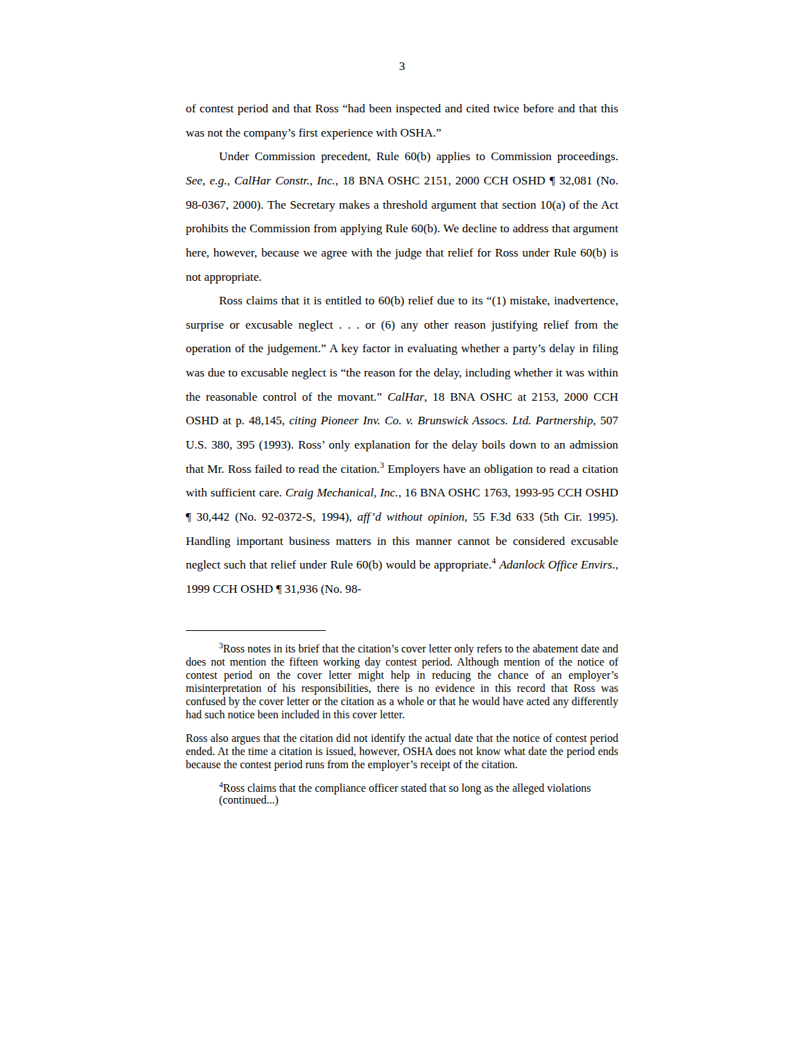3
of contest period and that Ross “had been inspected and cited twice before and that this was not the company’s first experience with OSHA.”
Under Commission precedent, Rule 60(b) applies to Commission proceedings. See, e.g., CalHar Constr., Inc., 18 BNA OSHC 2151, 2000 CCH OSHD ¶ 32,081 (No. 98-0367, 2000). The Secretary makes a threshold argument that section 10(a) of the Act prohibits the Commission from applying Rule 60(b). We decline to address that argument here, however, because we agree with the judge that relief for Ross under Rule 60(b) is not appropriate.
Ross claims that it is entitled to 60(b) relief due to its “(1) mistake, inadvertence, surprise or excusable neglect . . . or (6) any other reason justifying relief from the operation of the judgement.” A key factor in evaluating whether a party’s delay in filing was due to excusable neglect is “the reason for the delay, including whether it was within the reasonable control of the movant.” CalHar, 18 BNA OSHC at 2153, 2000 CCH OSHD at p. 48,145, citing Pioneer Inv. Co. v. Brunswick Assocs. Ltd. Partnership, 507 U.S. 380, 395 (1993). Ross’ only explanation for the delay boils down to an admission that Mr. Ross failed to read the citation.3 Employers have an obligation to read a citation with sufficient care. Craig Mechanical, Inc., 16 BNA OSHC 1763, 1993-95 CCH OSHD ¶ 30,442 (No. 92-0372-S, 1994), aff’d without opinion, 55 F.3d 633 (5th Cir. 1995). Handling important business matters in this manner cannot be considered excusable neglect such that relief under Rule 60(b) would be appropriate.4 Adanlock Office Envirs., 1999 CCH OSHD ¶ 31,936 (No. 98-
3Ross notes in its brief that the citation’s cover letter only refers to the abatement date and does not mention the fifteen working day contest period. Although mention of the notice of contest period on the cover letter might help in reducing the chance of an employer’s misinterpretation of his responsibilities, there is no evidence in this record that Ross was confused by the cover letter or the citation as a whole or that he would have acted any differently had such notice been included in this cover letter.
Ross also argues that the citation did not identify the actual date that the notice of contest period ended. At the time a citation is issued, however, OSHA does not know what date the period ends because the contest period runs from the employer’s receipt of the citation.
4Ross claims that the compliance officer stated that so long as the alleged violations
(continued...)